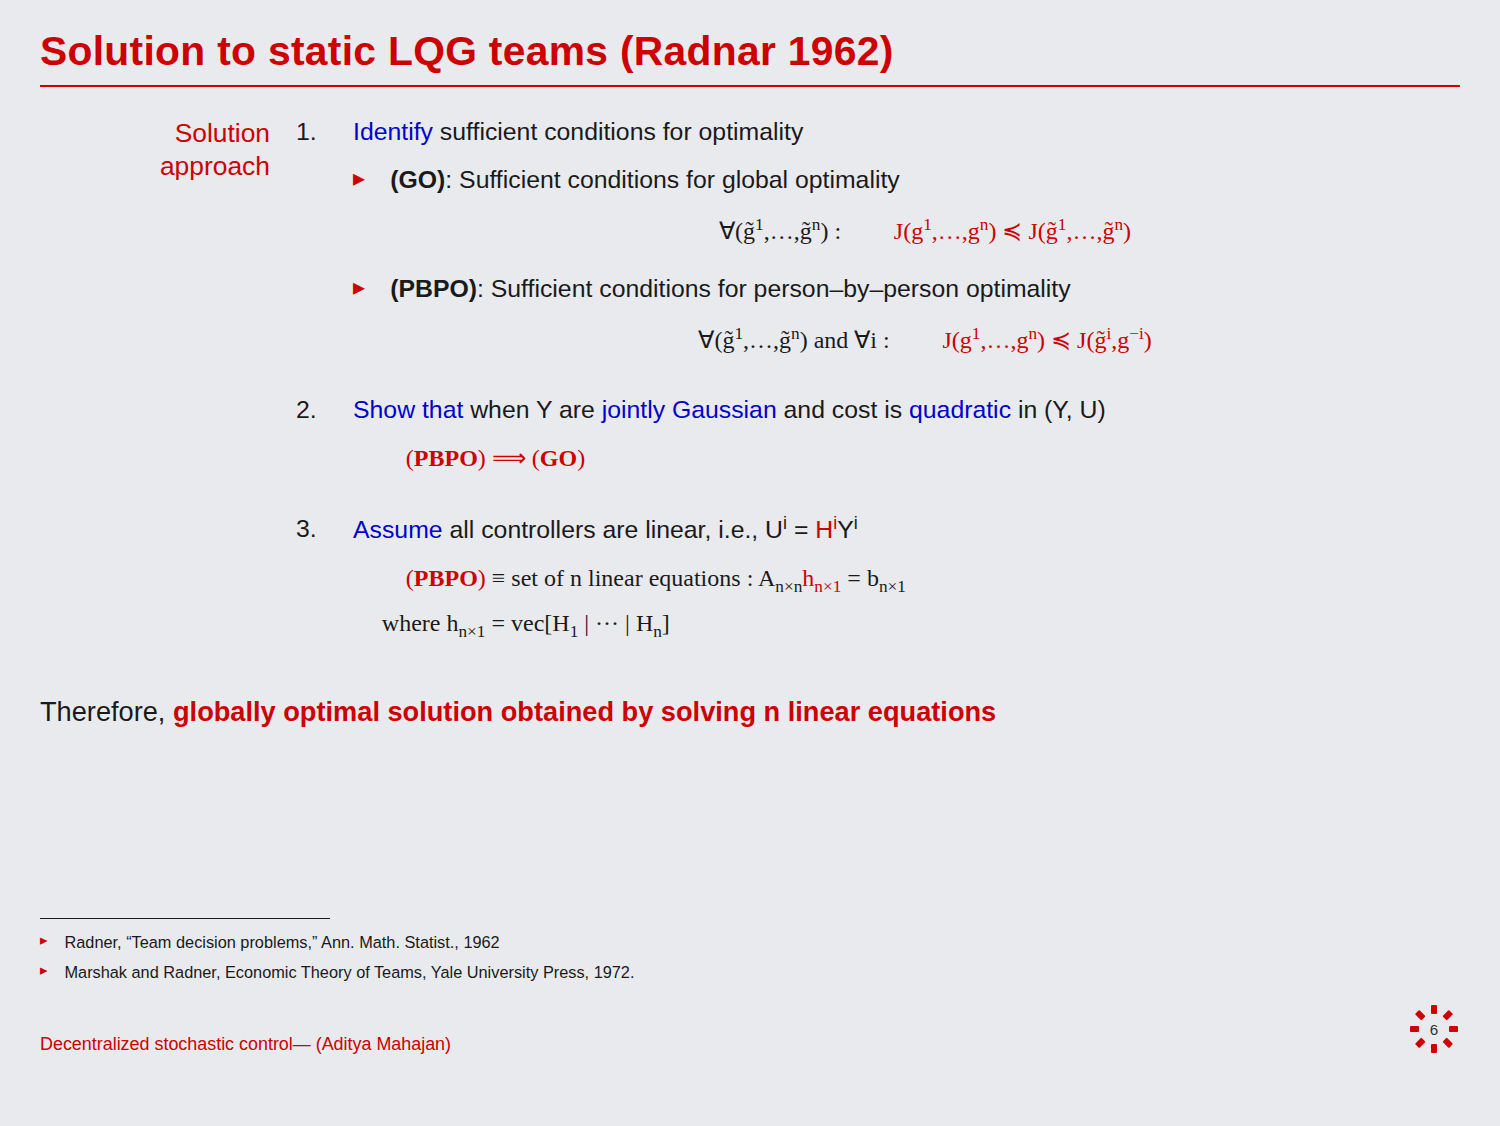Solution to static LQG teams (Radnar 1962)
Solution
approach
Identify sufficient conditions for optimality
(GO): Sufficient conditions for global optimality ∀(g̃1,…,g̃n) : J(g1,…,gn) ≼ J(g̃1,…,g̃n)
(PBPO): Sufficient conditions for person–by–person optimality ∀(g̃1,…,g̃n) and ∀i : J(g1,…,gn) ≼ J(g̃i,g−i)
Show that when Y are jointly Gaussian and cost is quadratic in (Y, U) (PBPO) ⟹ (GO)
Assume all controllers are linear, i.e., Ui = Hi Yi (PBPO) ≡ set of n linear equations : An×nhn×1 = bn×1 where hn×1 = vec[H1 | ··· | Hn]
Therefore, globally optimal solution obtained by solving n linear equations
Radner, “Team decision problems,” Ann. Math. Statist., 1962
Marshak and Radner, Economic Theory of Teams, Yale University Press, 1972.
Decentralized stochastic control— (Aditya Mahajan)
6